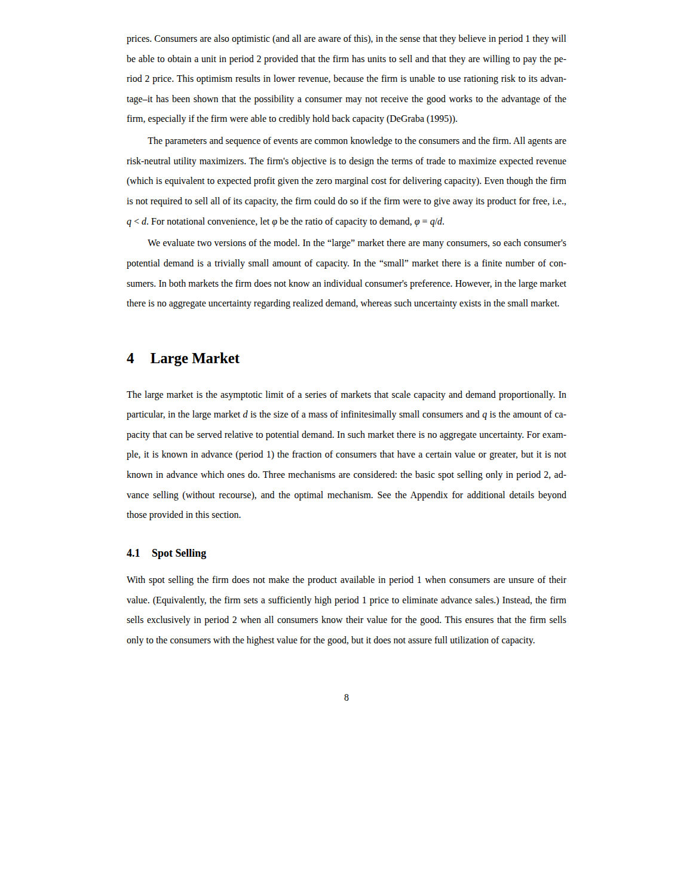prices. Consumers are also optimistic (and all are aware of this), in the sense that they believe in period 1 they will be able to obtain a unit in period 2 provided that the firm has units to sell and that they are willing to pay the period 2 price. This optimism results in lower revenue, because the firm is unable to use rationing risk to its advantage–it has been shown that the possibility a consumer may not receive the good works to the advantage of the firm, especially if the firm were able to credibly hold back capacity (DeGraba (1995)).
The parameters and sequence of events are common knowledge to the consumers and the firm. All agents are risk-neutral utility maximizers. The firm's objective is to design the terms of trade to maximize expected revenue (which is equivalent to expected profit given the zero marginal cost for delivering capacity). Even though the firm is not required to sell all of its capacity, the firm could do so if the firm were to give away its product for free, i.e., q < d. For notational convenience, let φ be the ratio of capacity to demand, φ = q/d.
We evaluate two versions of the model. In the “large” market there are many consumers, so each consumer's potential demand is a trivially small amount of capacity. In the “small” market there is a finite number of consumers. In both markets the firm does not know an individual consumer's preference. However, in the large market there is no aggregate uncertainty regarding realized demand, whereas such uncertainty exists in the small market.
4 Large Market
The large market is the asymptotic limit of a series of markets that scale capacity and demand proportionally. In particular, in the large market d is the size of a mass of infinitesimally small consumers and q is the amount of capacity that can be served relative to potential demand. In such market there is no aggregate uncertainty. For example, it is known in advance (period 1) the fraction of consumers that have a certain value or greater, but it is not known in advance which ones do. Three mechanisms are considered: the basic spot selling only in period 2, advance selling (without recourse), and the optimal mechanism. See the Appendix for additional details beyond those provided in this section.
4.1 Spot Selling
With spot selling the firm does not make the product available in period 1 when consumers are unsure of their value. (Equivalently, the firm sets a sufficiently high period 1 price to eliminate advance sales.) Instead, the firm sells exclusively in period 2 when all consumers know their value for the good. This ensures that the firm sells only to the consumers with the highest value for the good, but it does not assure full utilization of capacity.
8